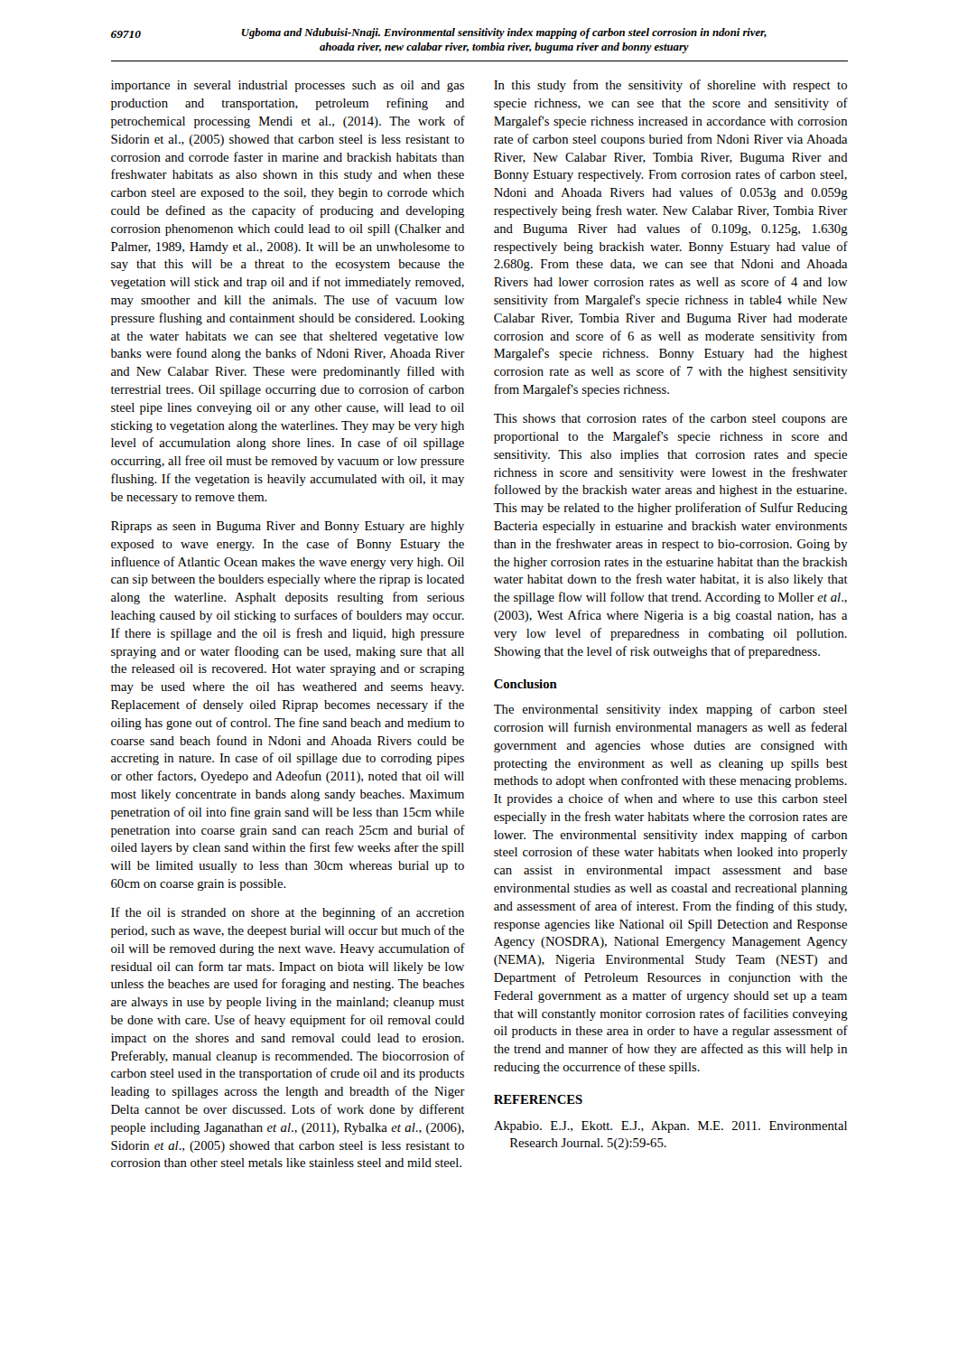69710
Ugboma and Ndubuisi-Nnaji. Environmental sensitivity index mapping of carbon steel corrosion in ndoni river,
ahoada river, new calabar river, tombia river, buguma river and bonny estuary
importance in several industrial processes such as oil and gas production and transportation, petroleum refining and petrochemical processing Mendi et al., (2014). The work of Sidorin et al., (2005) showed that carbon steel is less resistant to corrosion and corrode faster in marine and brackish habitats than freshwater habitats as also shown in this study and when these carbon steel are exposed to the soil, they begin to corrode which could be defined as the capacity of producing and developing corrosion phenomenon which could lead to oil spill (Chalker and Palmer, 1989, Hamdy et al., 2008). It will be an unwholesome to say that this will be a threat to the ecosystem because the vegetation will stick and trap oil and if not immediately removed, may smoother and kill the animals. The use of vacuum low pressure flushing and containment should be considered. Looking at the water habitats we can see that sheltered vegetative low banks were found along the banks of Ndoni River, Ahoada River and New Calabar River. These were predominantly filled with terrestrial trees. Oil spillage occurring due to corrosion of carbon steel pipe lines conveying oil or any other cause, will lead to oil sticking to vegetation along the waterlines. They may be very high level of accumulation along shore lines. In case of oil spillage occurring, all free oil must be removed by vacuum or low pressure flushing. If the vegetation is heavily accumulated with oil, it may be necessary to remove them.
Ripraps as seen in Buguma River and Bonny Estuary are highly exposed to wave energy. In the case of Bonny Estuary the influence of Atlantic Ocean makes the wave energy very high. Oil can sip between the boulders especially where the riprap is located along the waterline. Asphalt deposits resulting from serious leaching caused by oil sticking to surfaces of boulders may occur. If there is spillage and the oil is fresh and liquid, high pressure spraying and or water flooding can be used, making sure that all the released oil is recovered. Hot water spraying and or scraping may be used where the oil has weathered and seems heavy. Replacement of densely oiled Riprap becomes necessary if the oiling has gone out of control. The fine sand beach and medium to coarse sand beach found in Ndoni and Ahoada Rivers could be accreting in nature. In case of oil spillage due to corroding pipes or other factors, Oyedepo and Adeofun (2011), noted that oil will most likely concentrate in bands along sandy beaches. Maximum penetration of oil into fine grain sand will be less than 15cm while penetration into coarse grain sand can reach 25cm and burial of oiled layers by clean sand within the first few weeks after the spill will be limited usually to less than 30cm whereas burial up to 60cm on coarse grain is possible.
If the oil is stranded on shore at the beginning of an accretion period, such as wave, the deepest burial will occur but much of the oil will be removed during the next wave. Heavy accumulation of residual oil can form tar mats. Impact on biota will likely be low unless the beaches are used for foraging and nesting. The beaches are always in use by people living in the mainland; cleanup must be done with care. Use of heavy equipment for oil removal could impact on the shores and sand removal could lead to erosion. Preferably, manual cleanup is recommended. The biocorrosion of carbon steel used in the transportation of crude oil and its products leading to spillages across the length and breadth of the Niger Delta cannot be over discussed. Lots of work done by different people including Jaganathan et al., (2011), Rybalka et al., (2006), Sidorin et al., (2005) showed that carbon steel is less resistant to corrosion than other steel metals like stainless steel and mild steel.
In this study from the sensitivity of shoreline with respect to specie richness, we can see that the score and sensitivity of Margalef's specie richness increased in accordance with corrosion rate of carbon steel coupons buried from Ndoni River via Ahoada River, New Calabar River, Tombia River, Buguma River and Bonny Estuary respectively. From corrosion rates of carbon steel, Ndoni and Ahoada Rivers had values of 0.053g and 0.059g respectively being fresh water. New Calabar River, Tombia River and Buguma River had values of 0.109g, 0.125g, 1.630g respectively being brackish water. Bonny Estuary had value of 2.680g. From these data, we can see that Ndoni and Ahoada Rivers had lower corrosion rates as well as score of 4 and low sensitivity from Margalef's specie richness in table4 while New Calabar River, Tombia River and Buguma River had moderate corrosion and score of 6 as well as moderate sensitivity from Margalef's specie richness. Bonny Estuary had the highest corrosion rate as well as score of 7 with the highest sensitivity from Margalef's species richness.
This shows that corrosion rates of the carbon steel coupons are proportional to the Margalef's specie richness in score and sensitivity. This also implies that corrosion rates and specie richness in score and sensitivity were lowest in the freshwater followed by the brackish water areas and highest in the estuarine. This may be related to the higher proliferation of Sulfur Reducing Bacteria especially in estuarine and brackish water environments than in the freshwater areas in respect to bio-corrosion. Going by the higher corrosion rates in the estuarine habitat than the brackish water habitat down to the fresh water habitat, it is also likely that the spillage flow will follow that trend. According to Moller et al., (2003), West Africa where Nigeria is a big coastal nation, has a very low level of preparedness in combating oil pollution. Showing that the level of risk outweighs that of preparedness.
Conclusion
The environmental sensitivity index mapping of carbon steel corrosion will furnish environmental managers as well as federal government and agencies whose duties are consigned with protecting the environment as well as cleaning up spills best methods to adopt when confronted with these menacing problems. It provides a choice of when and where to use this carbon steel especially in the fresh water habitats where the corrosion rates are lower. The environmental sensitivity index mapping of carbon steel corrosion of these water habitats when looked into properly can assist in environmental impact assessment and base environmental studies as well as coastal and recreational planning and assessment of area of interest. From the finding of this study, response agencies like National oil Spill Detection and Response Agency (NOSDRA), National Emergency Management Agency (NEMA), Nigeria Environmental Study Team (NEST) and Department of Petroleum Resources in conjunction with the Federal government as a matter of urgency should set up a team that will constantly monitor corrosion rates of facilities conveying oil products in these area in order to have a regular assessment of the trend and manner of how they are affected as this will help in reducing the occurrence of these spills.
REFERENCES
Akpabio. E.J., Ekott. E.J., Akpan. M.E. 2011. Environmental Research Journal. 5(2):59-65.